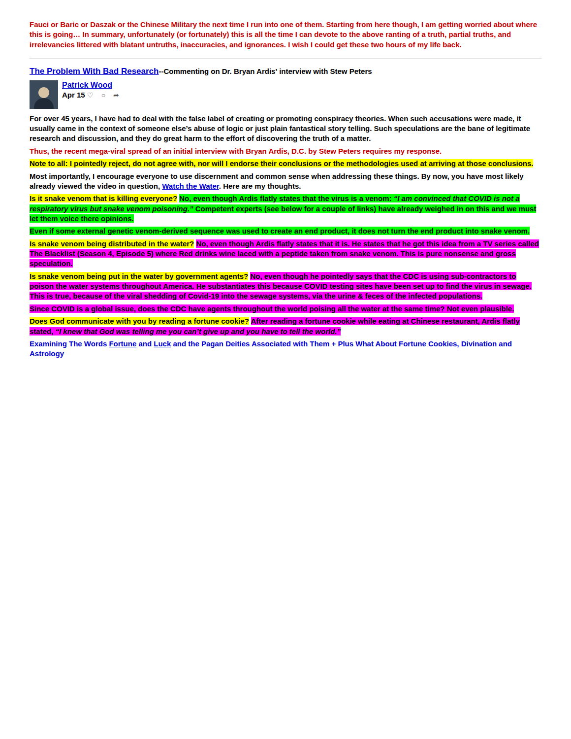Fauci or Baric or Daszak or the Chinese Military the next time I run into one of them. Starting from here though, I am getting worried about where this is going… In summary, unfortunately (or fortunately) this is all the time I can devote to the above ranting of a truth, partial truths, and irrelevancies littered with blatant untruths, inaccuracies, and ignorances. I wish I could get these two hours of my life back.
The Problem With Bad Research--Commenting on Dr. Bryan Ardis' interview with Stew Peters
Patrick Wood
Apr 15 ♡ ○ ➦
For over 45 years, I have had to deal with the false label of creating or promoting conspiracy theories. When such accusations were made, it usually came in the context of someone else’s abuse of logic or just plain fantastical story telling. Such speculations are the bane of legitimate research and discussion, and they do great harm to the effort of discovering the truth of a matter.
Thus, the recent mega-viral spread of an initial interview with Bryan Ardis, D.C. by Stew Peters requires my response.
Note to all: I pointedly reject, do not agree with, nor will I endorse their conclusions or the methodologies used at arriving at those conclusions.
Most importantly, I encourage everyone to use discernment and common sense when addressing these things. By now, you have most likely already viewed the video in question, Watch the Water. Here are my thoughts.
Is it snake venom that is killing everyone? No, even though Ardis flatly states that the virus is a venom: “I am convinced that COVID is not a respiratory virus but snake venom poisoning.” Competent experts (see below for a couple of links) have already weighed in on this and we must let them voice there opinions.
Even if some external genetic venom-derived sequence was used to create an end product, it does not turn the end product into snake venom.
Is snake venom being distributed in the water? No, even though Ardis flatly states that it is. He states that he got this idea from a TV series called The Blacklist (Season 4, Episode 5) where Red drinks wine laced with a peptide taken from snake venom. This is pure nonsense and gross speculation.
Is snake venom being put in the water by government agents? No, even though he pointedly says that the CDC is using sub-contractors to poison the water systems throughout America. He substantiates this because COVID testing sites have been set up to find the virus in sewage. This is true, because of the viral shedding of Covid-19 into the sewage systems, via the urine & feces of the infected populations.
Since COVID is a global issue, does the CDC have agents throughout the world poising all the water at the same time? Not even plausible.
Does God communicate with you by reading a fortune cookie? After reading a fortune cookie while eating at Chinese restaurant, Ardis flatly stated, “I knew that God was telling me you can’t give up and you have to tell the world.”
Examining The Words Fortune and Luck and the Pagan Deities Associated with Them + Plus What About Fortune Cookies, Divination and Astrology